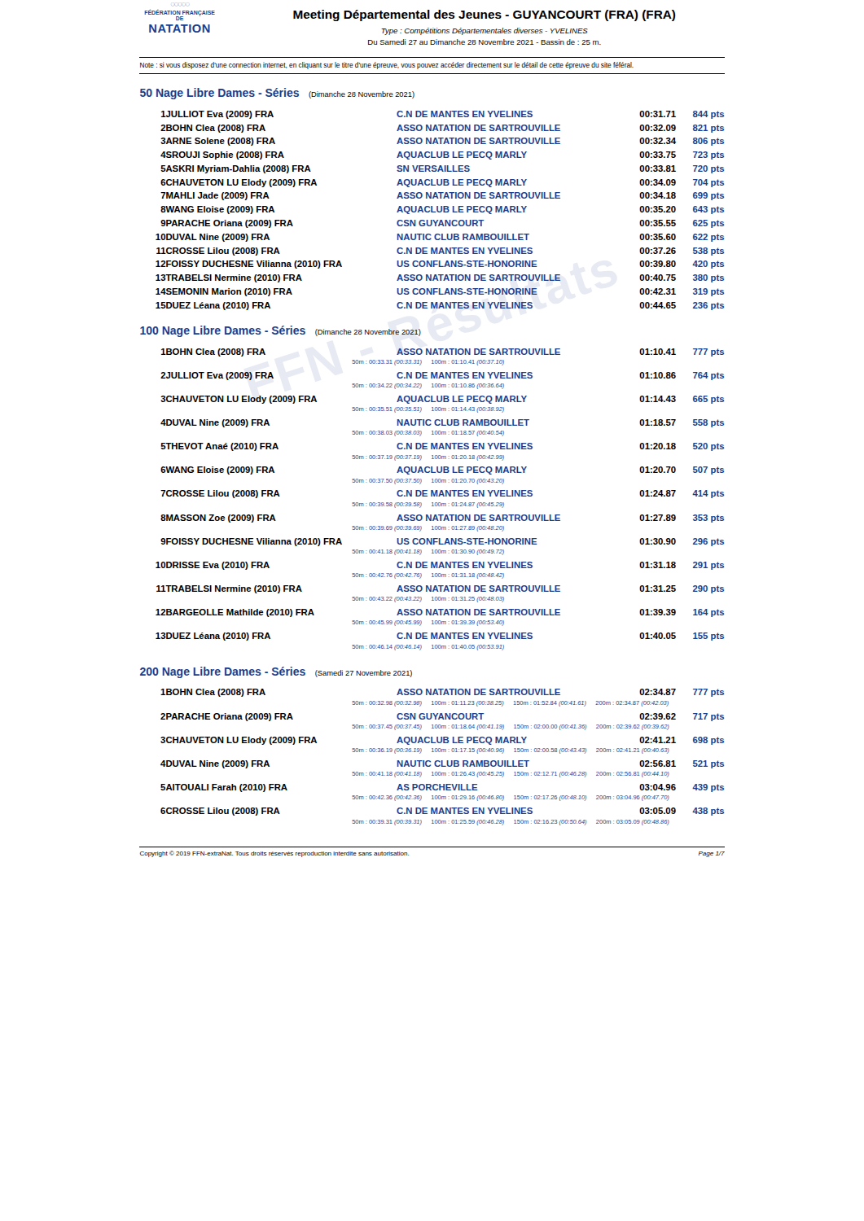FFN - Résultats
◌◌◌◌◌
FÉDÉRATION FRANÇAISE DE
NATATION
Meeting Départemental des Jeunes - GUYANCOURT (FRA) (FRA)
Type : Compétitions Départementales diverses - YVELINES
Du Samedi 27 au Dimanche 28 Novembre 2021 - Bassin de : 25 m.
Note : si vous disposez d'une connection internet, en cliquant sur le titre d'une épreuve, vous pouvez accéder directement sur le détail de cette épreuve du site féféral.
50 Nage Libre Dames - Séries (Dimanche 28 Novembre 2021)
| 1 | JULLIOT Eva (2009) FRA | C.N DE MANTES EN YVELINES | 00:31.71 | 844 pts |
| 2 | BOHN Clea (2008) FRA | ASSO NATATION DE SARTROUVILLE | 00:32.09 | 821 pts |
| 3 | ARNE Solene (2008) FRA | ASSO NATATION DE SARTROUVILLE | 00:32.34 | 806 pts |
| 4 | SROUJI Sophie (2008) FRA | AQUACLUB LE PECQ MARLY | 00:33.75 | 723 pts |
| 5 | ASKRI Myriam-Dahlia (2008) FRA | SN VERSAILLES | 00:33.81 | 720 pts |
| 6 | CHAUVETON LU Elody (2009) FRA | AQUACLUB LE PECQ MARLY | 00:34.09 | 704 pts |
| 7 | MAHLI Jade (2009) FRA | ASSO NATATION DE SARTROUVILLE | 00:34.18 | 699 pts |
| 8 | WANG Eloise (2009) FRA | AQUACLUB LE PECQ MARLY | 00:35.20 | 643 pts |
| 9 | PARACHE Oriana (2009) FRA | CSN GUYANCOURT | 00:35.55 | 625 pts |
| 10 | DUVAL Nine (2009) FRA | NAUTIC CLUB RAMBOUILLET | 00:35.60 | 622 pts |
| 11 | CROSSE Lilou (2008) FRA | C.N DE MANTES EN YVELINES | 00:37.26 | 538 pts |
| 12 | FOISSY DUCHESNE Vilianna (2010) FRA | US CONFLANS-STE-HONORINE | 00:39.80 | 420 pts |
| 13 | TRABELSI Nermine (2010) FRA | ASSO NATATION DE SARTROUVILLE | 00:40.75 | 380 pts |
| 14 | SEMONIN Marion (2010) FRA | US CONFLANS-STE-HONORINE | 00:42.31 | 319 pts |
| 15 | DUEZ Léana (2010) FRA | C.N DE MANTES EN YVELINES | 00:44.65 | 236 pts |
100 Nage Libre Dames - Séries (Dimanche 28 Novembre 2021)
| 1 | BOHN Clea (2008) FRA | ASSO NATATION DE SARTROUVILLE | 01:10.41 | 777 pts |
| 50m : 00:33.31 (00:33.31) 100m : 01:10.41 (00:37.10) |
| 2 | JULLIOT Eva (2009) FRA | C.N DE MANTES EN YVELINES | 01:10.86 | 764 pts |
| 50m : 00:34.22 (00:34.22) 100m : 01:10.86 (00:36.64) |
| 3 | CHAUVETON LU Elody (2009) FRA | AQUACLUB LE PECQ MARLY | 01:14.43 | 665 pts |
| 50m : 00:35.51 (00:35.51) 100m : 01:14.43 (00:38.92) |
| 4 | DUVAL Nine (2009) FRA | NAUTIC CLUB RAMBOUILLET | 01:18.57 | 558 pts |
| 50m : 00:38.03 (00:38.03) 100m : 01:18.57 (00:40.54) |
| 5 | THEVOT Anaé (2010) FRA | C.N DE MANTES EN YVELINES | 01:20.18 | 520 pts |
| 50m : 00:37.19 (00:37.19) 100m : 01:20.18 (00:42.99) |
| 6 | WANG Eloise (2009) FRA | AQUACLUB LE PECQ MARLY | 01:20.70 | 507 pts |
| 50m : 00:37.50 (00:37.50) 100m : 01:20.70 (00:43.20) |
| 7 | CROSSE Lilou (2008) FRA | C.N DE MANTES EN YVELINES | 01:24.87 | 414 pts |
| 50m : 00:39.58 (00:39.58) 100m : 01:24.87 (00:45.29) |
| 8 | MASSON Zoe (2009) FRA | ASSO NATATION DE SARTROUVILLE | 01:27.89 | 353 pts |
| 50m : 00:39.69 (00:39.69) 100m : 01:27.89 (00:48.20) |
| 9 | FOISSY DUCHESNE Vilianna (2010) FRA | US CONFLANS-STE-HONORINE | 01:30.90 | 296 pts |
| 50m : 00:41.18 (00:41.18) 100m : 01:30.90 (00:49.72) |
| 10 | DRISSE Eva (2010) FRA | C.N DE MANTES EN YVELINES | 01:31.18 | 291 pts |
| 50m : 00:42.76 (00:42.76) 100m : 01:31.18 (00:48.42) |
| 11 | TRABELSI Nermine (2010) FRA | ASSO NATATION DE SARTROUVILLE | 01:31.25 | 290 pts |
| 50m : 00:43.22 (00:43.22) 100m : 01:31.25 (00:48.03) |
| 12 | BARGEOLLE Mathilde (2010) FRA | ASSO NATATION DE SARTROUVILLE | 01:39.39 | 164 pts |
| 50m : 00:45.99 (00:45.99) 100m : 01:39.39 (00:53.40) |
| 13 | DUEZ Léana (2010) FRA | C.N DE MANTES EN YVELINES | 01:40.05 | 155 pts |
| 50m : 00:46.14 (00:46.14) 100m : 01:40.05 (00:53.91) |
200 Nage Libre Dames - Séries (Samedi 27 Novembre 2021)
| 1 | BOHN Clea (2008) FRA | ASSO NATATION DE SARTROUVILLE | 02:34.87 | 777 pts |
| 50m : 00:32.98 (00:32.98) 100m : 01:11.23 (00:38.25) 150m : 01:52.84 (00:41.61) 200m : 02:34.87 (00:42.03) |
| 2 | PARACHE Oriana (2009) FRA | CSN GUYANCOURT | 02:39.62 | 717 pts |
| 50m : 00:37.45 (00:37.45) 100m : 01:18.64 (00:41.19) 150m : 02:00.00 (00:41.36) 200m : 02:39.62 (00:39.62) |
| 3 | CHAUVETON LU Elody (2009) FRA | AQUACLUB LE PECQ MARLY | 02:41.21 | 698 pts |
| 50m : 00:36.19 (00:36.19) 100m : 01:17.15 (00:40.96) 150m : 02:00.58 (00:43.43) 200m : 02:41.21 (00:40.63) |
| 4 | DUVAL Nine (2009) FRA | NAUTIC CLUB RAMBOUILLET | 02:56.81 | 521 pts |
| 50m : 00:41.18 (00:41.18) 100m : 01:26.43 (00:45.25) 150m : 02:12.71 (00:46.28) 200m : 02:56.81 (00:44.10) |
| 5 | AITOUALI Farah (2010) FRA | AS PORCHEVILLE | 03:04.96 | 439 pts |
| 50m : 00:42.36 (00:42.36) 100m : 01:29.16 (00:46.80) 150m : 02:17.26 (00:48.10) 200m : 03:04.96 (00:47.70) |
| 6 | CROSSE Lilou (2008) FRA | C.N DE MANTES EN YVELINES | 03:05.09 | 438 pts |
| 50m : 00:39.31 (00:39.31) 100m : 01:25.59 (00:46.28) 150m : 02:16.23 (00:50.64) 200m : 03:05.09 (00:48.86) |
Copyright © 2019 FFN-extraNat. Tous droits réservés reproduction interdite sans autorisation.
Page 1/7